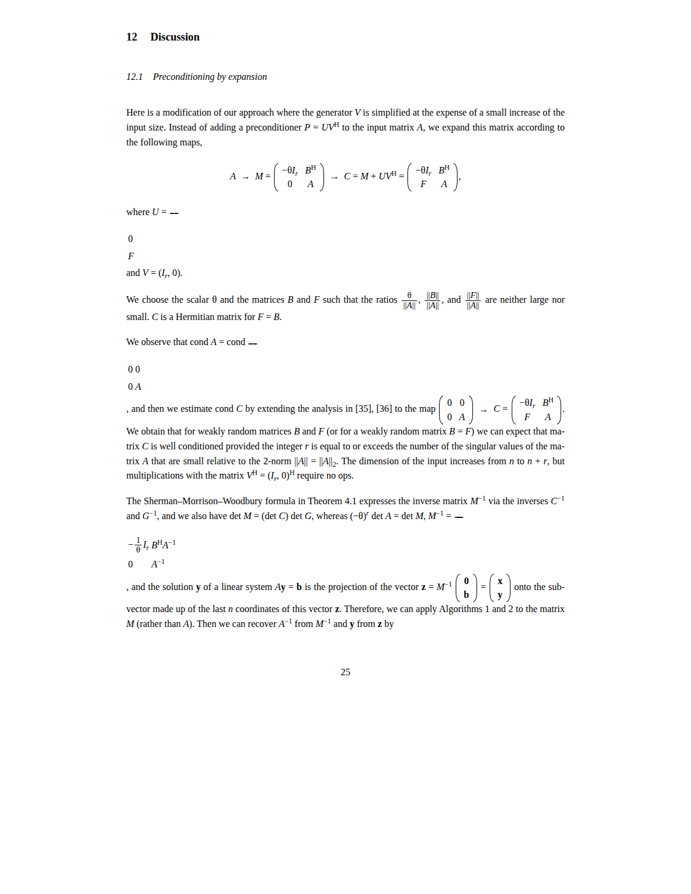12 Discussion
12.1 Preconditioning by expansion
Here is a modification of our approach where the generator V is simplified at the expense of a small increase of the input size. Instead of adding a preconditioner P = UVH to the input matrix A, we expand this matrix according to the following maps,
A → M =
| −θ I r | B H |
| 0 | A |
→ C = M + UVH =
| −θ I r | B H |
| F | A |
,
where U =
| 0 |
| F |
and V = (Ir, 0).
We choose the scalar θ and the matrices B and F such that the ratios θ||A||, ||B||||A||, and ||F||||A|| are neither large nor small. C is a Hermitian matrix for F = B.
We observe that cond A = cond
| 0 | 0 |
| 0 | A |
, and then we estimate cond C by extending the analysis in [35], [36] to the map
| 0 | 0 |
| 0 | A |
→ C =
| −θ I r | B H |
| F | A |
. We obtain that for weakly random matrices B and F (or for a weakly random matrix B = F) we can expect that matrix C is well conditioned provided the integer r is equal to or exceeds the number of the singular values of the matrix A that are small relative to the 2-norm ||A|| = ||A||2. The dimension of the input increases from n to n + r, but multiplications with the matrix VH = (Ir, 0)H require no ops.
The Sherman–Morrison–Woodbury formula in Theorem 4.1 expresses the inverse matrix M−1 via the inverses C−1 and G−1, and we also have det M = (det C) det G, whereas (−θ)r det A = det M, M−1 =
| − 1 θ I r | B H A −1 |
| 0 | A −1 |
, and the solution y of a linear system Ay = b is the projection of the vector z = M−1
| 0 |
| b |
=
| x |
| y |
onto the subvector made up of the last n coordinates of this vector z. Therefore, we can apply Algorithms 1 and 2 to the matrix M (rather than A). Then we can recover A−1 from M−1 and y from z by
25